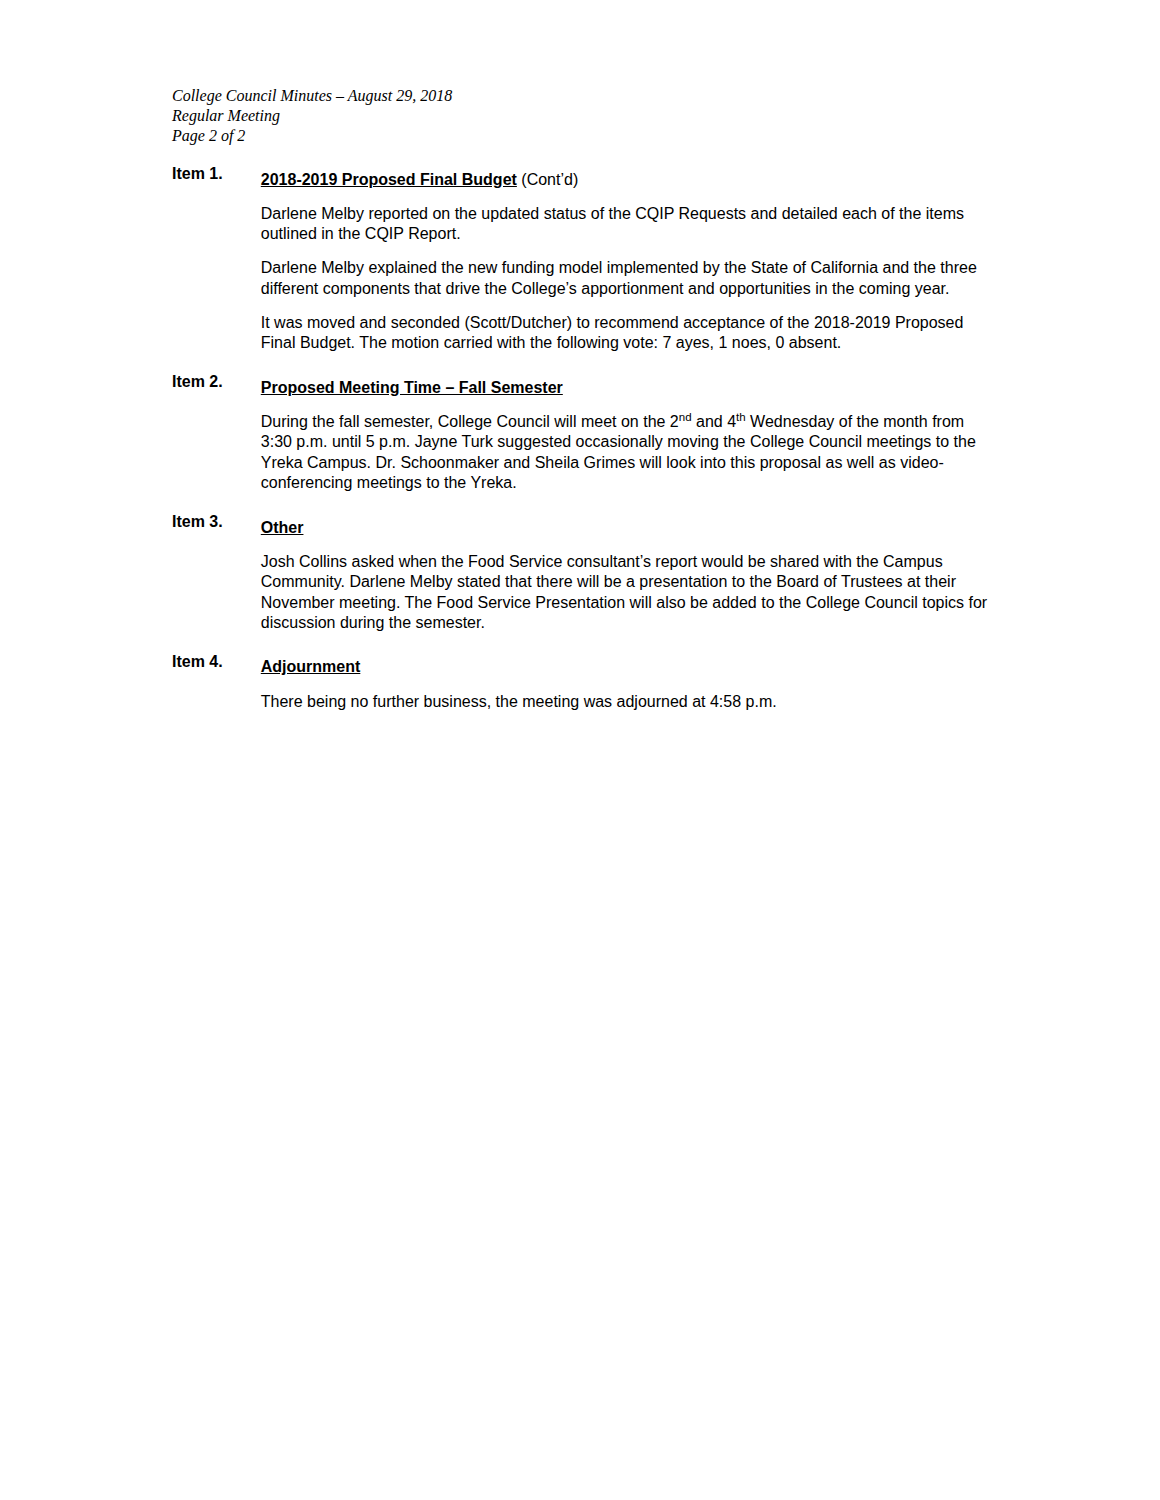College Council Minutes – August 29, 2018
Regular Meeting
Page 2 of 2
Item 1.
2018-2019 Proposed Final Budget
(Cont’d)
Darlene Melby reported on the updated status of the CQIP Requests and detailed each of the items outlined in the CQIP Report.
Darlene Melby explained the new funding model implemented by the State of California and the three different components that drive the College’s apportionment and opportunities in the coming year.
It was moved and seconded (Scott/Dutcher) to recommend acceptance of the 2018-2019 Proposed Final Budget. The motion carried with the following vote: 7 ayes, 1 noes, 0 absent.
Item 2.
Proposed Meeting Time – Fall Semester
During the fall semester, College Council will meet on the 2nd and 4th Wednesday of the month from 3:30 p.m. until 5 p.m. Jayne Turk suggested occasionally moving the College Council meetings to the Yreka Campus. Dr. Schoonmaker and Sheila Grimes will look into this proposal as well as video-conferencing meetings to the Yreka.
Item 3.
Other
Josh Collins asked when the Food Service consultant’s report would be shared with the Campus Community. Darlene Melby stated that there will be a presentation to the Board of Trustees at their November meeting. The Food Service Presentation will also be added to the College Council topics for discussion during the semester.
Item 4.
Adjournment
There being no further business, the meeting was adjourned at 4:58 p.m.